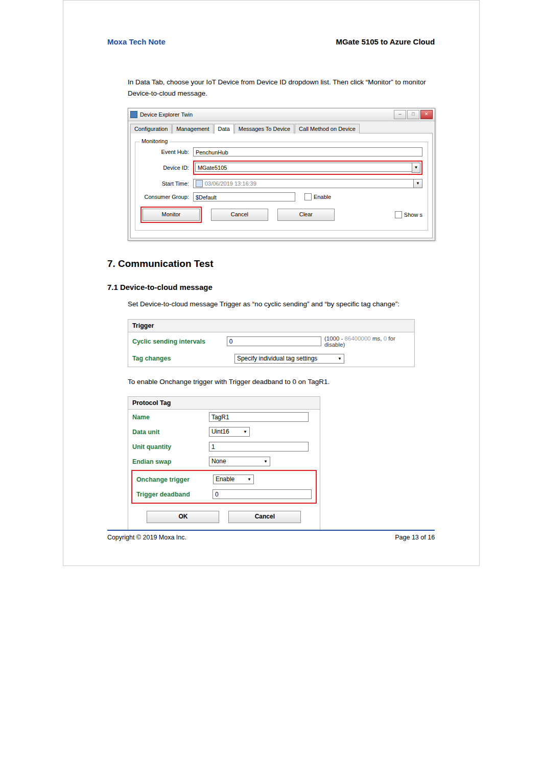Moxa Tech Note
MGate 5105 to Azure Cloud
In Data Tab, choose your IoT Device from Device ID dropdown list. Then click “Monitor” to monitor Device-to-cloud message.
Device Explorer Twin
–
□
✕
Configuration
Management
Data
Messages To Device
Call Method on Device
Monitoring
Event Hub:
PenchunHub
Device ID:
MGate5105
▼
Start Time:
03/06/2019 13:16:39
▼
Consumer Group:
$Default
Enable
Monitor
Cancel
Clear
Show s
7. Communication Test
7.1 Device-to-cloud message
Set Device-to-cloud message Trigger as “no cyclic sending” and “by specific tag change”:
Trigger
Cyclic sending intervals
0
(1000 - 86400000 ms, 0 for disable)
Tag changes
Specify individual tag settings▼
To enable Onchange trigger with Trigger deadband to 0 on TagR1.
Protocol Tag
Name
TagR1
Data unit
Uint16▼
Unit quantity
1
Endian swap
None▼
Onchange trigger
Enable▼
Trigger deadband
0
OK
Cancel
Copyright © 2019 Moxa Inc.
Page 13 of 16